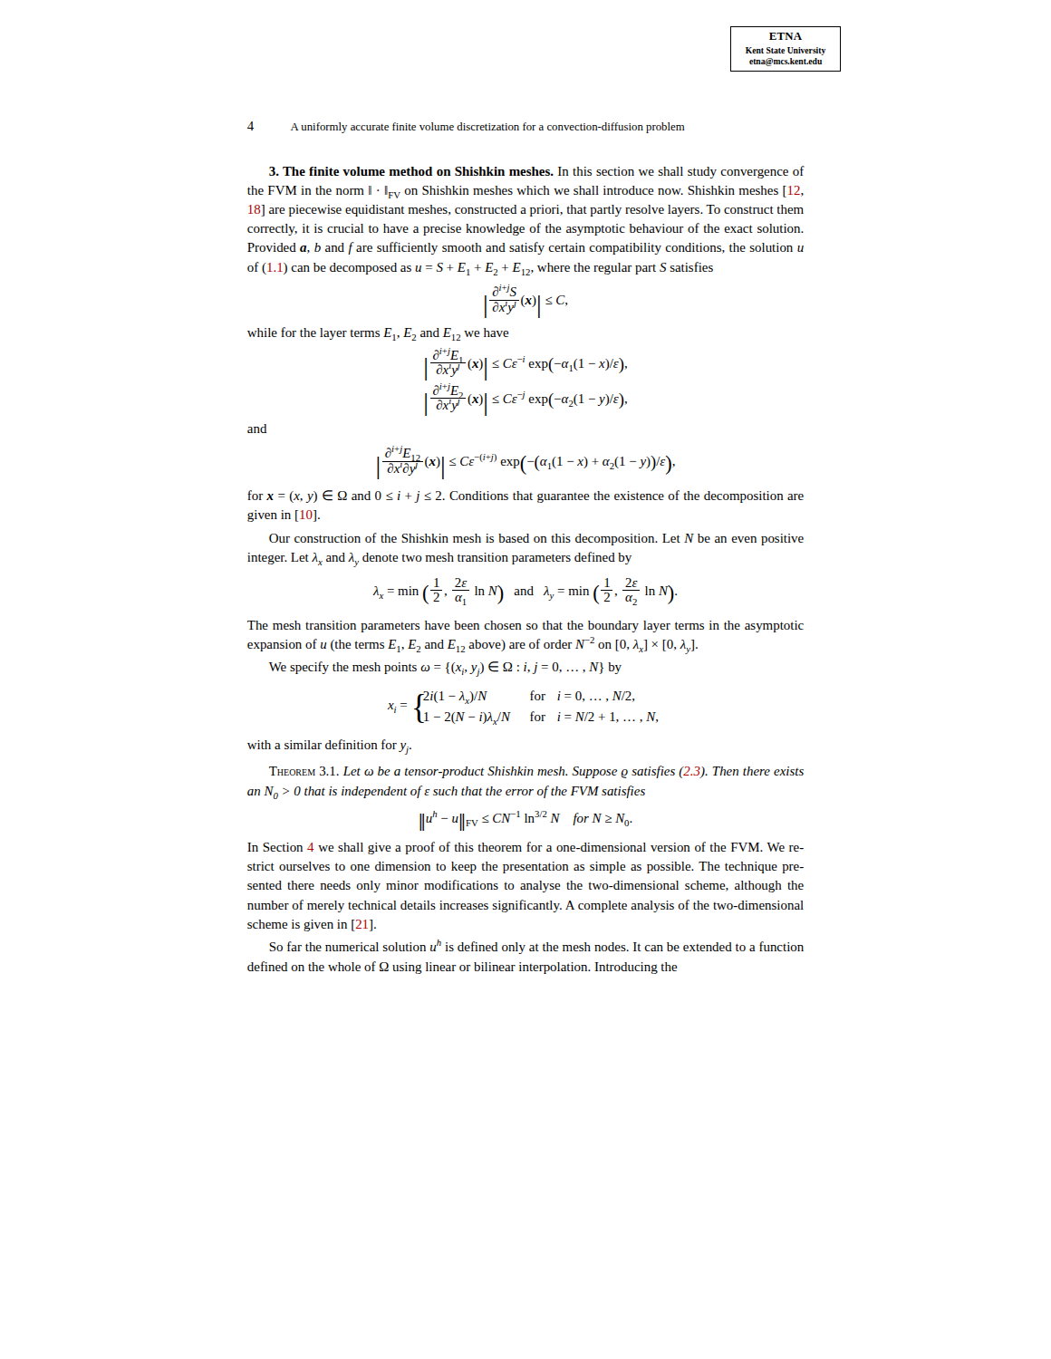ETNA Kent State University etna@mcs.kent.edu
4 A uniformly accurate finite volume discretization for a convection-diffusion problem
3. The finite volume method on Shishkin meshes. In this section we shall study convergence of the FVM in the norm ‖ · ‖FV on Shishkin meshes which we shall introduce now. Shishkin meshes [12, 18] are piecewise equidistant meshes, constructed a priori, that partly resolve layers. To construct them correctly, it is crucial to have a precise knowledge of the asymptotic behaviour of the exact solution. Provided a, b and f are sufficiently smooth and satisfy certain compatibility conditions, the solution u of (1.1) can be decomposed as u = S + E1 + E2 + E12, where the regular part S satisfies
|∂i+jS∂xiyj(x)| ≤ C,
while for the layer terms E1, E2 and E12 we have
|∂i+jE1∂xiyj(x)| ≤ Cε−i exp(−α1(1 − x)/ε),
|∂i+jE2∂xiyj(x)| ≤ Cε−j exp(−α2(1 − y)/ε),
and
|∂i+jE12∂xi∂yj(x)| ≤ Cε−(i+j) exp(−(α1(1 − x) + α2(1 − y))/ε),
for x = (x, y) ∈ Ω and 0 ≤ i + j ≤ 2. Conditions that guarantee the existence of the decomposition are given in [10].
Our construction of the Shishkin mesh is based on this decomposition. Let N be an even positive integer. Let λx and λy denote two mesh transition parameters defined by
λx = min (12, 2ε α1 ln N) and λy = min (12, 2ε α2 ln N).
The mesh transition parameters have been chosen so that the boundary layer terms in the asymptotic expansion of u (the terms E1, E2 and E12 above) are of order N−2 on [0, λx] × [0, λy].
We specify the mesh points ω = {(xi, yj) ∈ Ω : i, j = 0, … , N} by
xi = {
| 2 i (1 − λ x )/ N | for | i = 0, … , N /2, |
| 1 − 2( N − i ) λ x / N | for | i = N /2 + 1, … , N , |
with a similar definition for yj.
Theorem 3.1. Let ω be a tensor-product Shishkin mesh. Suppose ϱ satisfies (2.3). Then there exists an N0 > 0 that is independent of ε such that the error of the FVM satisfies
‖uh − u‖FV ≤ CN−1 ln3/2 N for N ≥ N0.
In Section 4 we shall give a proof of this theorem for a one-dimensional version of the FVM. We restrict ourselves to one dimension to keep the presentation as simple as possible. The technique presented there needs only minor modifications to analyse the two-dimensional scheme, although the number of merely technical details increases significantly. A complete analysis of the two-dimensional scheme is given in [21].
So far the numerical solution uh is defined only at the mesh nodes. It can be extended to a function defined on the whole of Ω using linear or bilinear interpolation. Introducing the